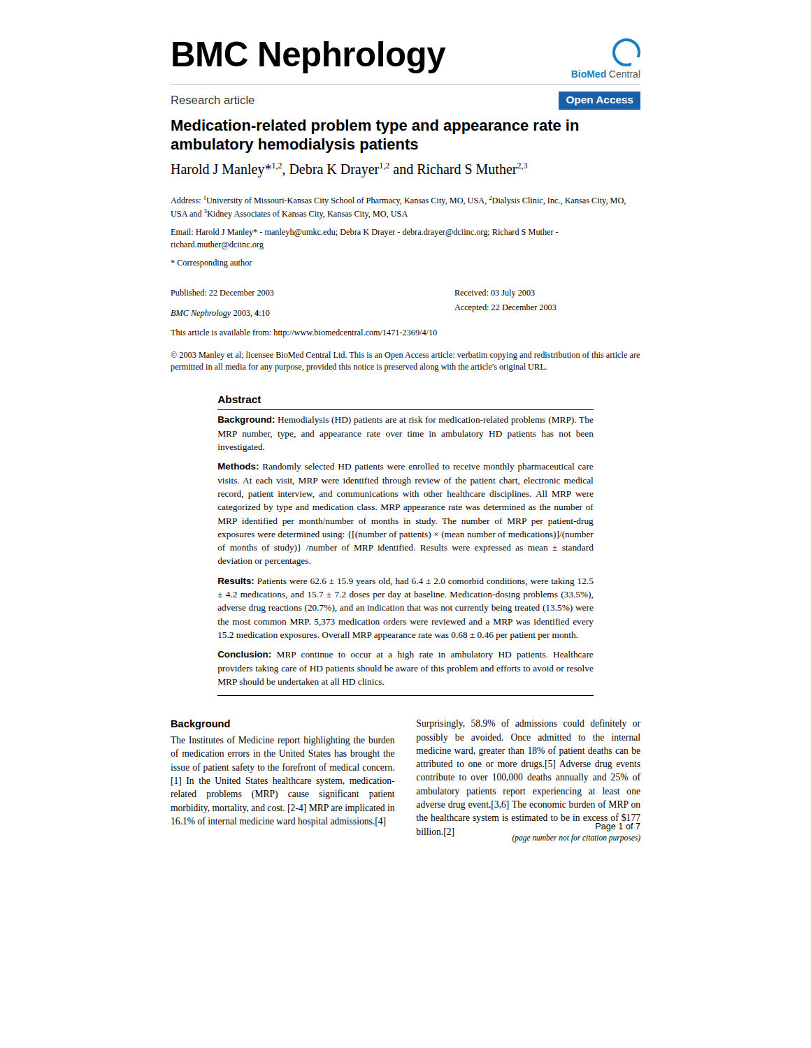BMC Nephrology
BioMed Central
Research article
Open Access
Medication-related problem type and appearance rate in ambulatory hemodialysis patients
Harold J Manley*1,2, Debra K Drayer1,2 and Richard S Muther2,3
Address: 1University of Missouri-Kansas City School of Pharmacy, Kansas City, MO, USA, 2Dialysis Clinic, Inc., Kansas City, MO, USA and 3Kidney Associates of Kansas City, Kansas City, MO, USA
Email: Harold J Manley* - manleyh@umkc.edu; Debra K Drayer - debra.drayer@dciinc.org; Richard S Muther - richard.muther@dciinc.org
* Corresponding author
Published: 22 December 2003
BMC Nephrology 2003, 4:10
This article is available from: http://www.biomedcentral.com/1471-2369/4/10
Received: 03 July 2003
Accepted: 22 December 2003
© 2003 Manley et al; licensee BioMed Central Ltd. This is an Open Access article: verbatim copying and redistribution of this article are permitted in all media for any purpose, provided this notice is preserved along with the article's original URL.
Abstract
Background: Hemodialysis (HD) patients are at risk for medication-related problems (MRP). The MRP number, type, and appearance rate over time in ambulatory HD patients has not been investigated.
Methods: Randomly selected HD patients were enrolled to receive monthly pharmaceutical care visits. At each visit, MRP were identified through review of the patient chart, electronic medical record, patient interview, and communications with other healthcare disciplines. All MRP were categorized by type and medication class. MRP appearance rate was determined as the number of MRP identified per month/number of months in study. The number of MRP per patient-drug exposures were determined using: {[(number of patients) × (mean number of medications)]/(number of months of study)} /number of MRP identified. Results were expressed as mean ± standard deviation or percentages.
Results: Patients were 62.6 ± 15.9 years old, had 6.4 ± 2.0 comorbid conditions, were taking 12.5 ± 4.2 medications, and 15.7 ± 7.2 doses per day at baseline. Medication-dosing problems (33.5%), adverse drug reactions (20.7%), and an indication that was not currently being treated (13.5%) were the most common MRP. 5,373 medication orders were reviewed and a MRP was identified every 15.2 medication exposures. Overall MRP appearance rate was 0.68 ± 0.46 per patient per month.
Conclusion: MRP continue to occur at a high rate in ambulatory HD patients. Healthcare providers taking care of HD patients should be aware of this problem and efforts to avoid or resolve MRP should be undertaken at all HD clinics.
Background
The Institutes of Medicine report highlighting the burden of medication errors in the United States has brought the issue of patient safety to the forefront of medical concern. [1] In the United States healthcare system, medication-related problems (MRP) cause significant patient morbidity, mortality, and cost. [2-4] MRP are implicated in 16.1% of internal medicine ward hospital admissions.[4]
Surprisingly, 58.9% of admissions could definitely or possibly be avoided. Once admitted to the internal medicine ward, greater than 18% of patient deaths can be attributed to one or more drugs.[5] Adverse drug events contribute to over 100,000 deaths annually and 25% of ambulatory patients report experiencing at least one adverse drug event.[3,6] The economic burden of MRP on the healthcare system is estimated to be in excess of $177 billion.[2]
Page 1 of 7
(page number not for citation purposes)